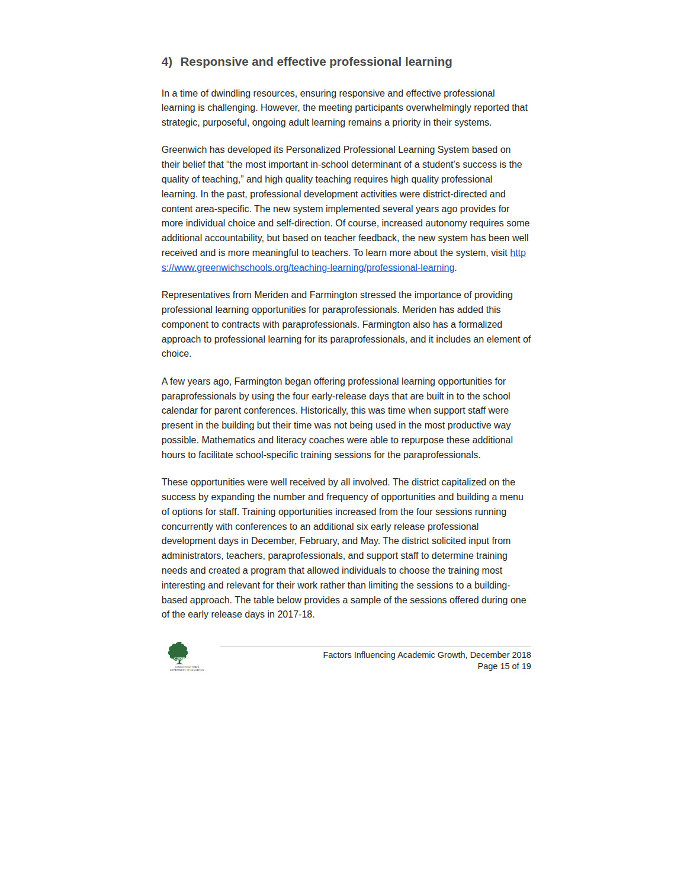4) Responsive and effective professional learning
In a time of dwindling resources, ensuring responsive and effective professional learning is challenging. However, the meeting participants overwhelmingly reported that strategic, purposeful, ongoing adult learning remains a priority in their systems.
Greenwich has developed its Personalized Professional Learning System based on their belief that “the most important in-school determinant of a student’s success is the quality of teaching,” and high quality teaching requires high quality professional learning. In the past, professional development activities were district-directed and content area-specific. The new system implemented several years ago provides for more individual choice and self-direction. Of course, increased autonomy requires some additional accountability, but based on teacher feedback, the new system has been well received and is more meaningful to teachers. To learn more about the system, visit https://www.greenwichschools.org/teaching-learning/professional-learning.
Representatives from Meriden and Farmington stressed the importance of providing professional learning opportunities for paraprofessionals. Meriden has added this component to contracts with paraprofessionals. Farmington also has a formalized approach to professional learning for its paraprofessionals, and it includes an element of choice.
A few years ago, Farmington began offering professional learning opportunities for paraprofessionals by using the four early-release days that are built in to the school calendar for parent conferences. Historically, this was time when support staff were present in the building but their time was not being used in the most productive way possible. Mathematics and literacy coaches were able to repurpose these additional hours to facilitate school-specific training sessions for the paraprofessionals.
These opportunities were well received by all involved. The district capitalized on the success by expanding the number and frequency of opportunities and building a menu of options for staff. Training opportunities increased from the four sessions running concurrently with conferences to an additional six early release professional development days in December, February, and May. The district solicited input from administrators, teachers, paraprofessionals, and support staff to determine training needs and created a program that allowed individuals to choose the training most interesting and relevant for their work rather than limiting the sessions to a building-based approach. The table below provides a sample of the sessions offered during one of the early release days in 2017-18.
CSDE
CONNECTICUT STATE
DEPARTMENT OF EDUCATION
Factors Influencing Academic Growth, December 2018
Page 15 of 19